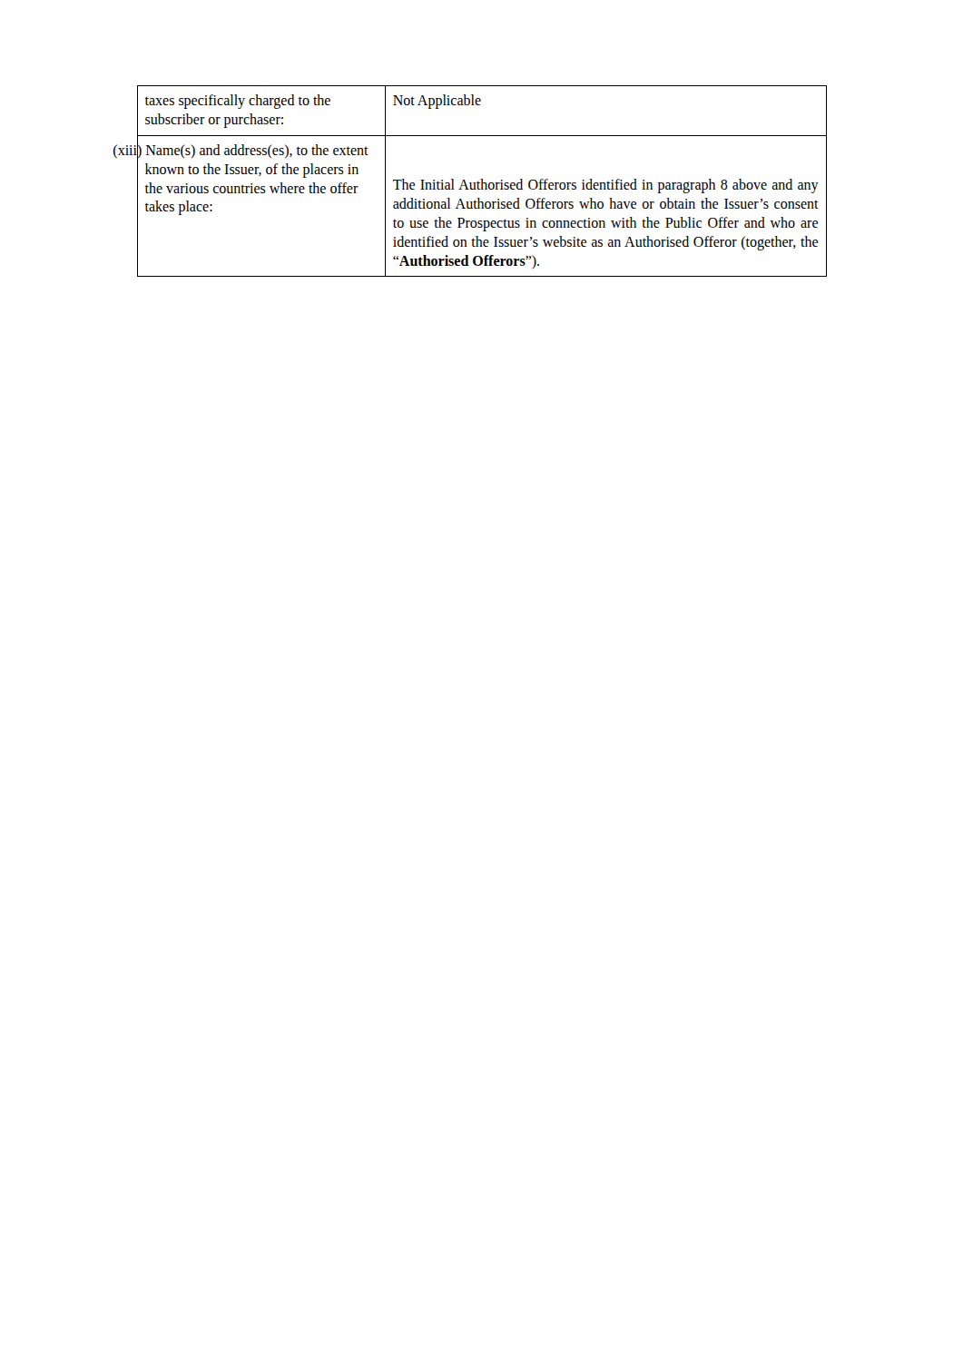| taxes specifically charged to the subscriber or purchaser: | Not Applicable |
| (xiii) Name(s) and address(es), to the extent known to the Issuer, of the placers in the various countries where the offer takes place: | The Initial Authorised Offerors identified in paragraph 8 above and any additional Authorised Offerors who have or obtain the Issuer’s consent to use the Prospectus in connection with the Public Offer and who are identified on the Issuer’s website as an Authorised Offeror (together, the “ Authorised Offerors ”). |